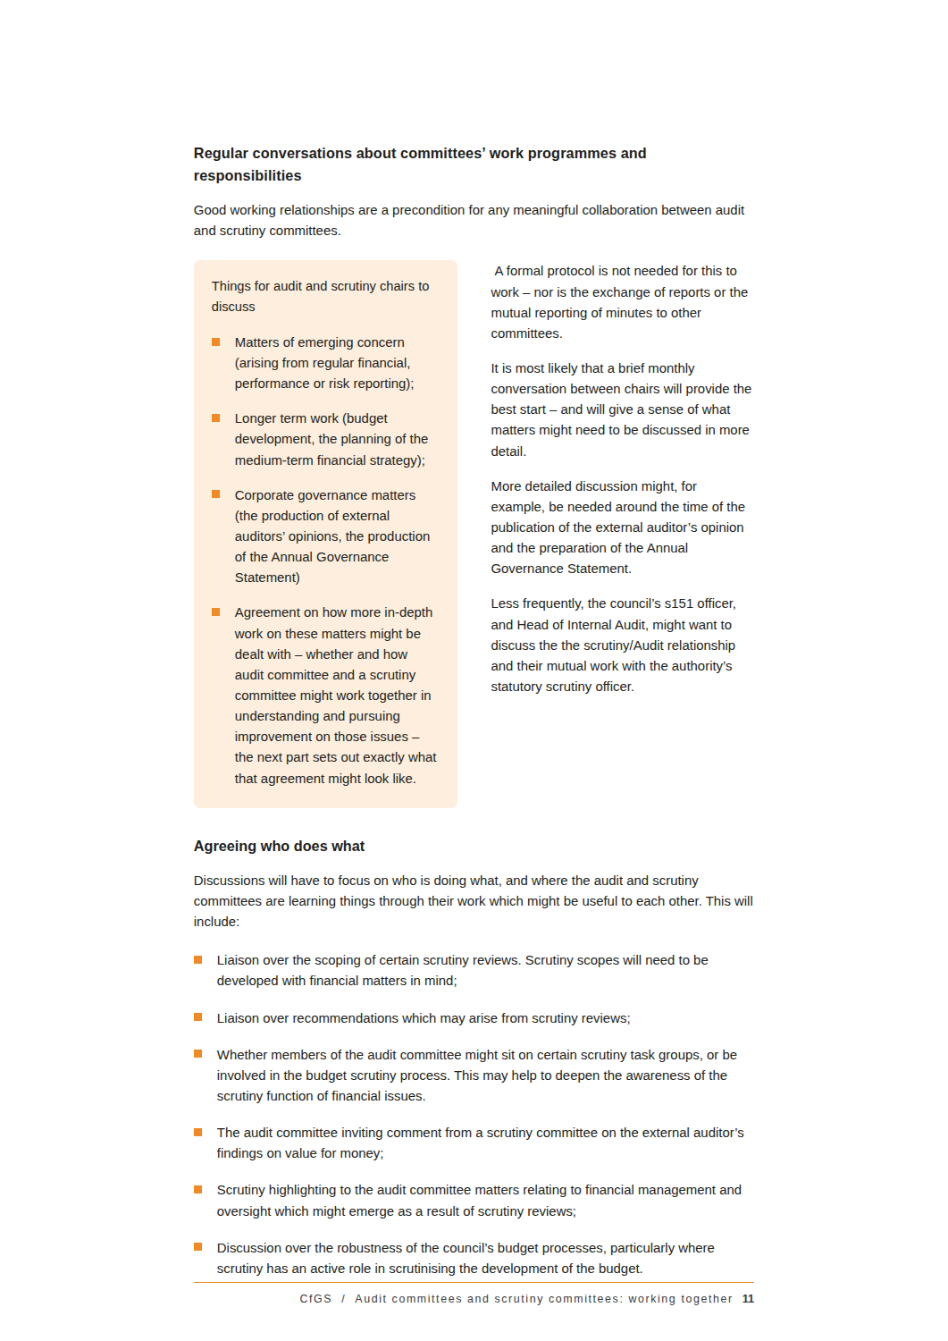Regular conversations about committees’ work programmes and responsibilities
Good working relationships are a precondition for any meaningful collaboration between audit and scrutiny committees.
Things for audit and scrutiny chairs to discuss
Matters of emerging concern (arising from regular financial, performance or risk reporting);
Longer term work (budget development, the planning of the medium-term financial strategy);
Corporate governance matters (the production of external auditors’ opinions, the production of the Annual Governance Statement)
Agreement on how more in-depth work on these matters might be dealt with – whether and how audit committee and a scrutiny committee might work together in understanding and pursuing improvement on those issues – the next part sets out exactly what that agreement might look like.
A formal protocol is not needed for this to work – nor is the exchange of reports or the mutual reporting of minutes to other committees.
It is most likely that a brief monthly conversation between chairs will provide the best start – and will give a sense of what matters might need to be discussed in more detail.
More detailed discussion might, for example, be needed around the time of the publication of the external auditor’s opinion and the preparation of the Annual Governance Statement.
Less frequently, the council’s s151 officer, and Head of Internal Audit, might want to discuss the the scrutiny/Audit relationship and their mutual work with the authority’s statutory scrutiny officer.
Agreeing who does what
Discussions will have to focus on who is doing what, and where the audit and scrutiny committees are learning things through their work which might be useful to each other. This will include:
Liaison over the scoping of certain scrutiny reviews. Scrutiny scopes will need to be developed with financial matters in mind;
Liaison over recommendations which may arise from scrutiny reviews;
Whether members of the audit committee might sit on certain scrutiny task groups, or be involved in the budget scrutiny process. This may help to deepen the awareness of the scrutiny function of financial issues.
The audit committee inviting comment from a scrutiny committee on the external auditor’s findings on value for money;
Scrutiny highlighting to the audit committee matters relating to financial management and oversight which might emerge as a result of scrutiny reviews;
Discussion over the robustness of the council’s budget processes, particularly where scrutiny has an active role in scrutinising the development of the budget.
CfGS / Audit committees and scrutiny committees: working together11